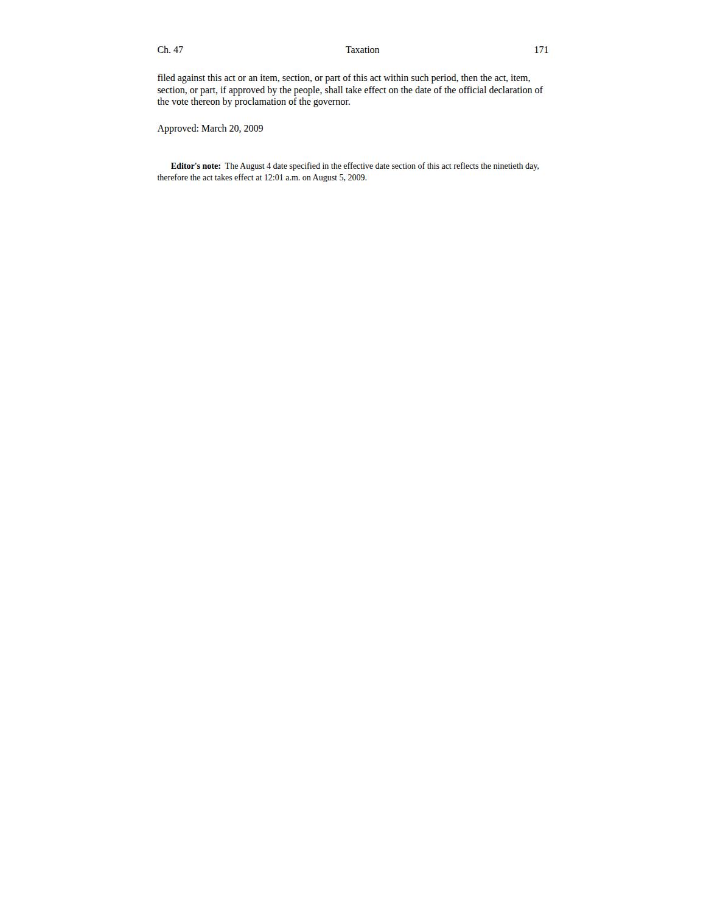Ch. 47
Taxation
171
filed against this act or an item, section, or part of this act within such period, then the act, item, section, or part, if approved by the people, shall take effect on the date of the official declaration of the vote thereon by proclamation of the governor.
Approved: March 20, 2009
Editor's note: The August 4 date specified in the effective date section of this act reflects the ninetieth day, therefore the act takes effect at 12:01 a.m. on August 5, 2009.